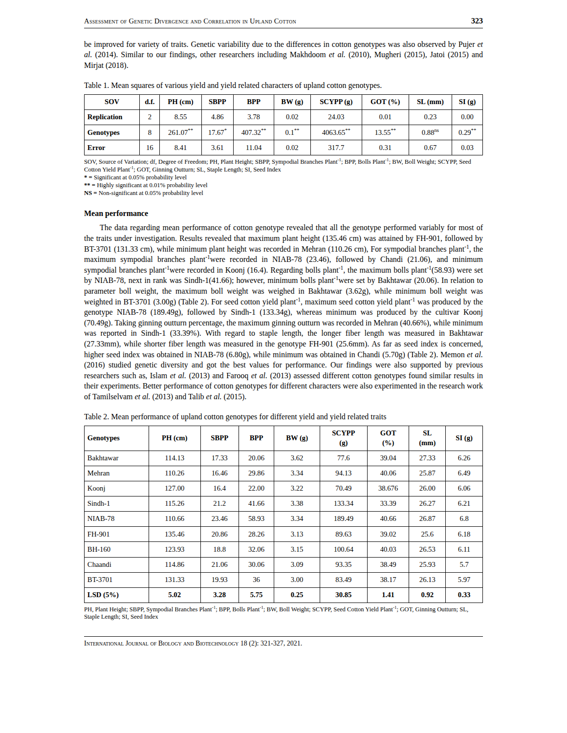Assessment of Genetic Divergence and Correlation in Upland Cotton 323
be improved for variety of traits. Genetic variability due to the differences in cotton genotypes was also observed by Pujer et al. (2014). Similar to our findings, other researchers including Makhdoom et al. (2010), Mugheri (2015), Jatoi (2015) and Mirjat (2018).
Table 1. Mean squares of various yield and yield related characters of upland cotton genotypes.
| SOV | d.f. | PH (cm) | SBPP | BPP | BW (g) | SCYPP (g) | GOT (%) | SL (mm) | SI (g) |
| --- | --- | --- | --- | --- | --- | --- | --- | --- | --- |
| Replication | 2 | 8.55 | 4.86 | 3.78 | 0.02 | 24.03 | 0.01 | 0.23 | 0.00 |
| Genotypes | 8 | 261.07 ** | 17.67 * | 407.32 ** | 0.1 ** | 4063.65 ** | 13.55 ** | 0.88 ns | 0.29 ** |
| Error | 16 | 8.41 | 3.61 | 11.04 | 0.02 | 317.7 | 0.31 | 0.67 | 0.03 |
SOV, Source of Variation; df, Degree of Freedom; PH, Plant Height; SBPP, Sympodial Branches Plant-1; BPP, Bolls Plant-1; BW, Boll Weight; SCYPP, Seed Cotton Yield Plant-1; GOT, Ginning Outturn; SL, Staple Length; SI, Seed Index
* = Significant at 0.05% probability level
** = Highly significant at 0.01% probability level
NS = Non-significant at 0.05% probability level
Mean performance
The data regarding mean performance of cotton genotype revealed that all the genotype performed variably for most of the traits under investigation. Results revealed that maximum plant height (135.46 cm) was attained by FH-901, followed by BT-3701 (131.33 cm), while minimum plant height was recorded in Mehran (110.26 cm), For sympodial branches plant-1, the maximum sympodial branches plant-1were recorded in NIAB-78 (23.46), followed by Chandi (21.06), and minimum sympodial branches plant-1were recorded in Koonj (16.4). Regarding bolls plant-1, the maximum bolls plant-1(58.93) were set by NIAB-78, next in rank was Sindh-1(41.66); however, minimum bolls plant-1were set by Bakhtawar (20.06). In relation to parameter boll weight, the maximum boll weight was weighed in Bakhtawar (3.62g), while minimum boll weight was weighted in BT-3701 (3.00g) (Table 2). For seed cotton yield plant-1, maximum seed cotton yield plant-1 was produced by the genotype NIAB-78 (189.49g), followed by Sindh-1 (133.34g), whereas minimum was produced by the cultivar Koonj (70.49g). Taking ginning outturn percentage, the maximum ginning outturn was recorded in Mehran (40.66%), while minimum was reported in Sindh-1 (33.39%). With regard to staple length, the longer fiber length was measured in Bakhtawar (27.33mm), while shorter fiber length was measured in the genotype FH-901 (25.6mm). As far as seed index is concerned, higher seed index was obtained in NIAB-78 (6.80g), while minimum was obtained in Chandi (5.70g) (Table 2). Memon et al. (2016) studied genetic diversity and got the best values for performance. Our findings were also supported by previous researchers such as, Islam et al. (2013) and Farooq et al. (2013) assessed different cotton genotypes found similar results in their experiments. Better performance of cotton genotypes for different characters were also experimented in the research work of Tamilselvam et al. (2013) and Talib et al. (2015).
Table 2. Mean performance of upland cotton genotypes for different yield and yield related traits
| Genotypes | PH (cm) | SBPP | BPP | BW (g) | SCYPP (g) | GOT (%) | SL (mm) | SI (g) |
| --- | --- | --- | --- | --- | --- | --- | --- | --- |
| Bakhtawar | 114.13 | 17.33 | 20.06 | 3.62 | 77.6 | 39.04 | 27.33 | 6.26 |
| Mehran | 110.26 | 16.46 | 29.86 | 3.34 | 94.13 | 40.06 | 25.87 | 6.49 |
| Koonj | 127.00 | 16.4 | 22.00 | 3.22 | 70.49 | 38.676 | 26.00 | 6.06 |
| Sindh-1 | 115.26 | 21.2 | 41.66 | 3.38 | 133.34 | 33.39 | 26.27 | 6.21 |
| NIAB-78 | 110.66 | 23.46 | 58.93 | 3.34 | 189.49 | 40.66 | 26.87 | 6.8 |
| FH-901 | 135.46 | 20.86 | 28.26 | 3.13 | 89.63 | 39.02 | 25.6 | 6.18 |
| BH-160 | 123.93 | 18.8 | 32.06 | 3.15 | 100.64 | 40.03 | 26.53 | 6.11 |
| Chaandi | 114.86 | 21.06 | 30.06 | 3.09 | 93.35 | 38.49 | 25.93 | 5.7 |
| BT-3701 | 131.33 | 19.93 | 36 | 3.00 | 83.49 | 38.17 | 26.13 | 5.97 |
| LSD (5%) | 5.02 | 3.28 | 5.75 | 0.25 | 30.85 | 1.41 | 0.92 | 0.33 |
PH, Plant Height; SBPP, Sympodial Branches Plant-1; BPP, Bolls Plant-1; BW, Boll Weight; SCYPP, Seed Cotton Yield Plant-1; GOT, Ginning Outturn; SL, Staple Length; SI, Seed Index
International Journal of Biology and Biotechnology 18 (2): 321-327, 2021.